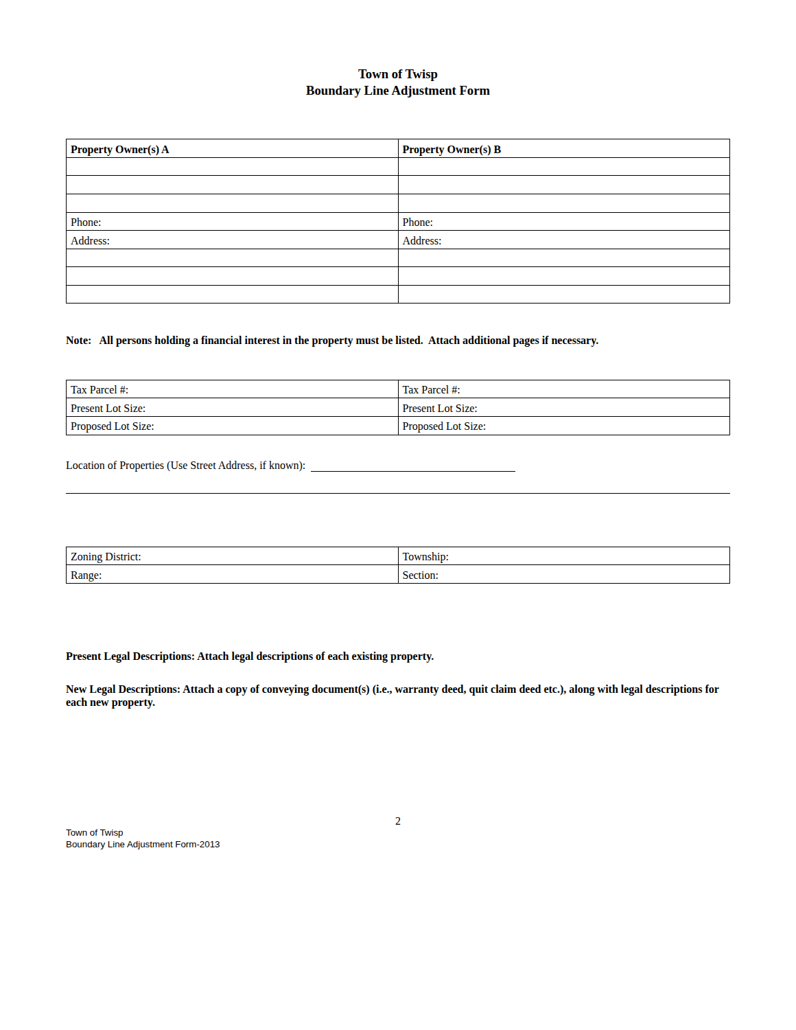Town of Twisp
Boundary Line Adjustment Form
| Property Owner(s) A | Property Owner(s) B |
| Phone: | Phone: |
| Address: | Address: |
Note: All persons holding a financial interest in the property must be listed. Attach additional pages if necessary.
| Tax Parcel #: | Tax Parcel #: |
| Present Lot Size: | Present Lot Size: |
| Proposed Lot Size: | Proposed Lot Size: |
Location of Properties (Use Street Address, if known):
| Zoning District: | Township: |
| Range: | Section: |
Present Legal Descriptions: Attach legal descriptions of each existing property.
New Legal Descriptions: Attach a copy of conveying document(s) (i.e., warranty deed, quit claim deed etc.), along with legal descriptions for each new property.
2
Town of Twisp
Boundary Line Adjustment Form-2013